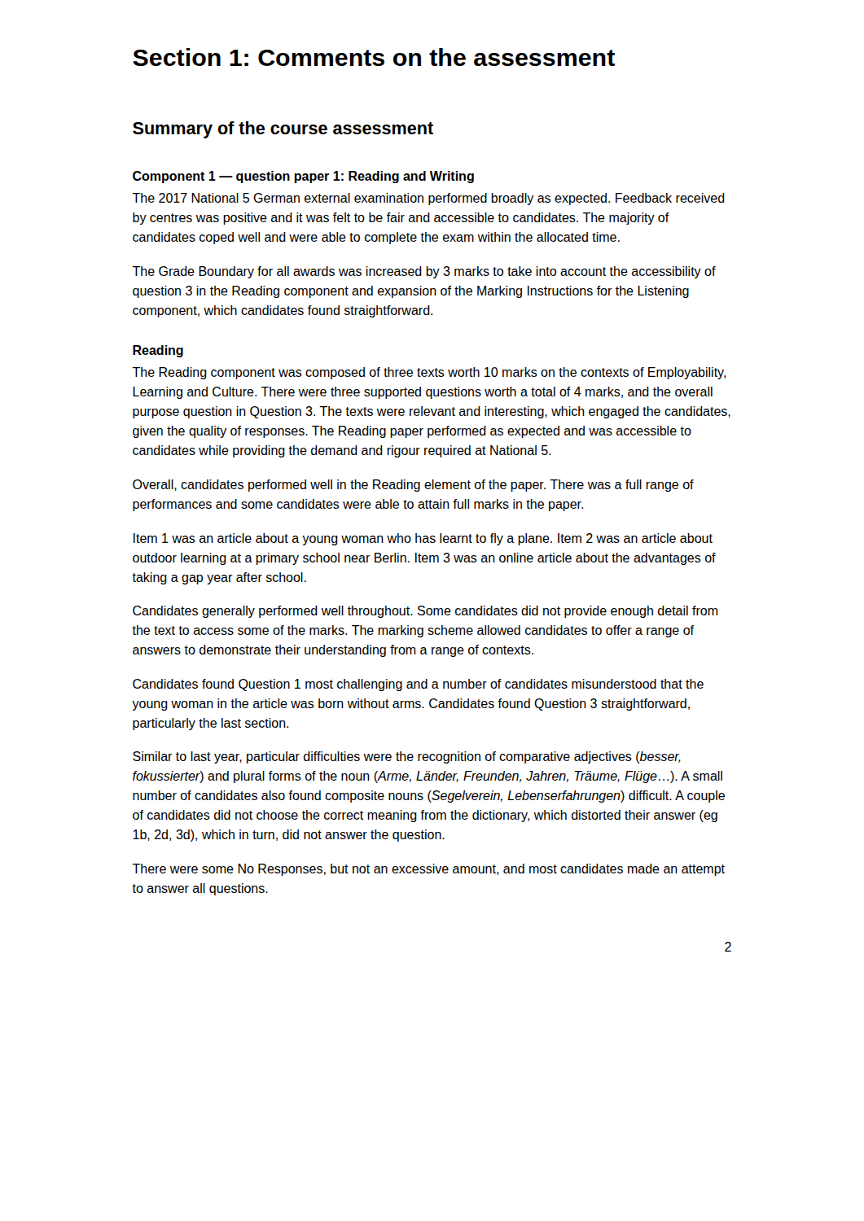Section 1: Comments on the assessment
Summary of the course assessment
Component 1 — question paper 1: Reading and Writing
The 2017 National 5 German external examination performed broadly as expected. Feedback received by centres was positive and it was felt to be fair and accessible to candidates. The majority of candidates coped well and were able to complete the exam within the allocated time.
The Grade Boundary for all awards was increased by 3 marks to take into account the accessibility of question 3 in the Reading component and expansion of the Marking Instructions for the Listening component, which candidates found straightforward.
Reading
The Reading component was composed of three texts worth 10 marks on the contexts of Employability, Learning and Culture. There were three supported questions worth a total of 4 marks, and the overall purpose question in Question 3. The texts were relevant and interesting, which engaged the candidates, given the quality of responses. The Reading paper performed as expected and was accessible to candidates while providing the demand and rigour required at National 5.
Overall, candidates performed well in the Reading element of the paper. There was a full range of performances and some candidates were able to attain full marks in the paper.
Item 1 was an article about a young woman who has learnt to fly a plane. Item 2 was an article about outdoor learning at a primary school near Berlin. Item 3 was an online article about the advantages of taking a gap year after school.
Candidates generally performed well throughout. Some candidates did not provide enough detail from the text to access some of the marks. The marking scheme allowed candidates to offer a range of answers to demonstrate their understanding from a range of contexts.
Candidates found Question 1 most challenging and a number of candidates misunderstood that the young woman in the article was born without arms. Candidates found Question 3 straightforward, particularly the last section.
Similar to last year, particular difficulties were the recognition of comparative adjectives (besser, fokussierter) and plural forms of the noun (Arme, Länder, Freunden, Jahren, Träume, Flüge…). A small number of candidates also found composite nouns (Segelverein, Lebenserfahrungen) difficult. A couple of candidates did not choose the correct meaning from the dictionary, which distorted their answer (eg 1b, 2d, 3d), which in turn, did not answer the question.
There were some No Responses, but not an excessive amount, and most candidates made an attempt to answer all questions.
2